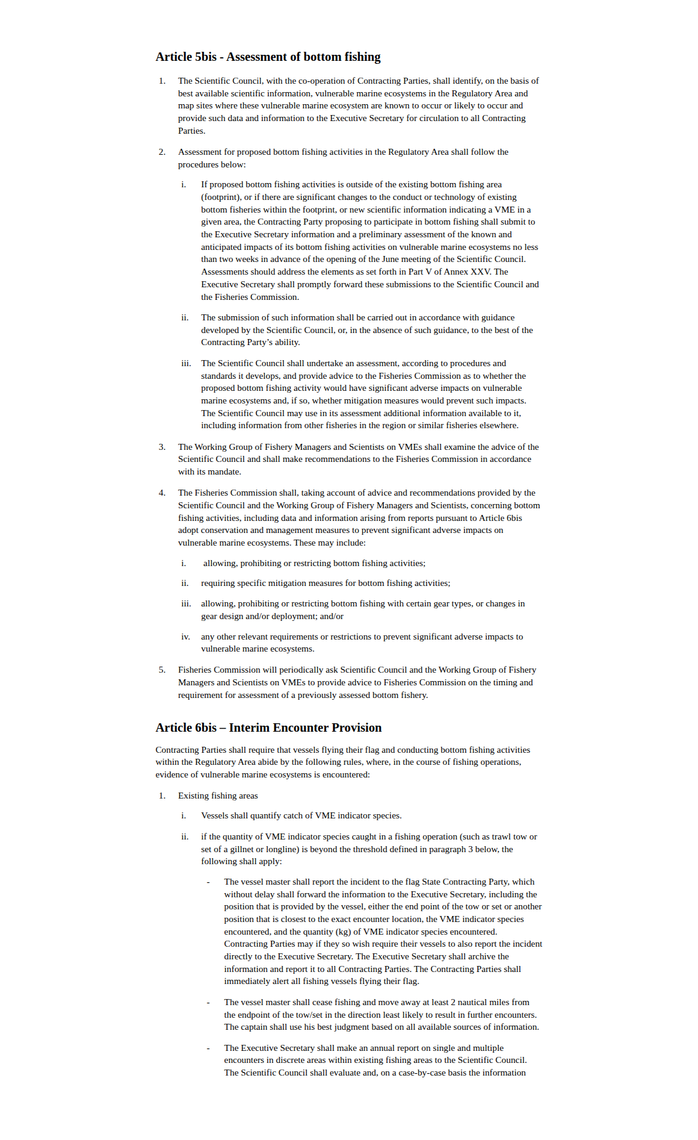Article 5bis - Assessment of bottom fishing
The Scientific Council, with the co-operation of Contracting Parties, shall identify, on the basis of best available scientific information, vulnerable marine ecosystems in the Regulatory Area and map sites where these vulnerable marine ecosystem are known to occur or likely to occur and provide such data and information to the Executive Secretary for circulation to all Contracting Parties.
Assessment for proposed bottom fishing activities in the Regulatory Area shall follow the procedures below:
If proposed bottom fishing activities is outside of the existing bottom fishing area (footprint), or if there are significant changes to the conduct or technology of existing bottom fisheries within the footprint, or new scientific information indicating a VME in a given area, the Contracting Party proposing to participate in bottom fishing shall submit to the Executive Secretary information and a preliminary assessment of the known and anticipated impacts of its bottom fishing activities on vulnerable marine ecosystems no less than two weeks in advance of the opening of the June meeting of the Scientific Council. Assessments should address the elements as set forth in Part V of Annex XXV. The Executive Secretary shall promptly forward these submissions to the Scientific Council and the Fisheries Commission.
The submission of such information shall be carried out in accordance with guidance developed by the Scientific Council, or, in the absence of such guidance, to the best of the Contracting Party’s ability.
The Scientific Council shall undertake an assessment, according to procedures and standards it develops, and provide advice to the Fisheries Commission as to whether the proposed bottom fishing activity would have significant adverse impacts on vulnerable marine ecosystems and, if so, whether mitigation measures would prevent such impacts. The Scientific Council may use in its assessment additional information available to it, including information from other fisheries in the region or similar fisheries elsewhere.
The Working Group of Fishery Managers and Scientists on VMEs shall examine the advice of the Scientific Council and shall make recommendations to the Fisheries Commission in accordance with its mandate.
The Fisheries Commission shall, taking account of advice and recommendations provided by the Scientific Council and the Working Group of Fishery Managers and Scientists, concerning bottom fishing activities, including data and information arising from reports pursuant to Article 6bis adopt conservation and management measures to prevent significant adverse impacts on vulnerable marine ecosystems. These may include:
allowing, prohibiting or restricting bottom fishing activities;
requiring specific mitigation measures for bottom fishing activities;
allowing, prohibiting or restricting bottom fishing with certain gear types, or changes in gear design and/or deployment; and/or
any other relevant requirements or restrictions to prevent significant adverse impacts to vulnerable marine ecosystems.
Fisheries Commission will periodically ask Scientific Council and the Working Group of Fishery Managers and Scientists on VMEs to provide advice to Fisheries Commission on the timing and requirement for assessment of a previously assessed bottom fishery.
Article 6bis – Interim Encounter Provision
Contracting Parties shall require that vessels flying their flag and conducting bottom fishing activities within the Regulatory Area abide by the following rules, where, in the course of fishing operations, evidence of vulnerable marine ecosystems is encountered:
Existing fishing areas
Vessels shall quantify catch of VME indicator species.
if the quantity of VME indicator species caught in a fishing operation (such as trawl tow or set of a gillnet or longline) is beyond the threshold defined in paragraph 3 below, the following shall apply:
The vessel master shall report the incident to the flag State Contracting Party, which without delay shall forward the information to the Executive Secretary, including the position that is provided by the vessel, either the end point of the tow or set or another position that is closest to the exact encounter location, the VME indicator species encountered, and the quantity (kg) of VME indicator species encountered. Contracting Parties may if they so wish require their vessels to also report the incident directly to the Executive Secretary. The Executive Secretary shall archive the information and report it to all Contracting Parties. The Contracting Parties shall immediately alert all fishing vessels flying their flag.
The vessel master shall cease fishing and move away at least 2 nautical miles from the endpoint of the tow/set in the direction least likely to result in further encounters. The captain shall use his best judgment based on all available sources of information.
The Executive Secretary shall make an annual report on single and multiple encounters in discrete areas within existing fishing areas to the Scientific Council. The Scientific Council shall evaluate and, on a case-by-case basis the information